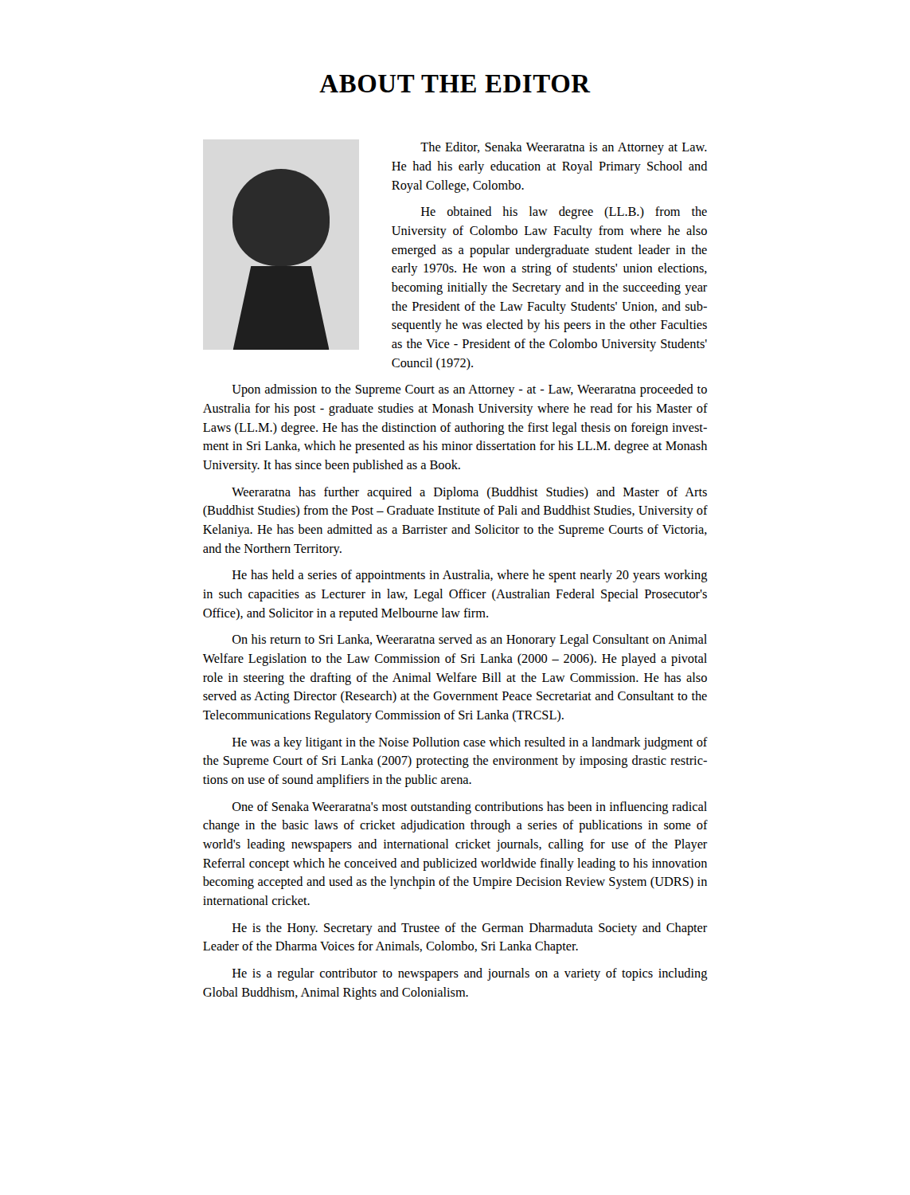ABOUT THE EDITOR
The Editor, Senaka Weeraratna is an Attorney at Law. He had his early education at Royal Primary School and Royal College, Colombo.
He obtained his law degree (LL.B.) from the University of Colombo Law Faculty from where he also emerged as a popular undergraduate student leader in the early 1970s. He won a string of students' union elections, becoming initially the Secretary and in the succeeding year the President of the Law Faculty Students' Union, and subsequently he was elected by his peers in the other Faculties as the Vice - President of the Colombo University Students' Council (1972).
Upon admission to the Supreme Court as an Attorney - at - Law, Weeraratna proceeded to Australia for his post - graduate studies at Monash University where he read for his Master of Laws (LL.M.) degree. He has the distinction of authoring the first legal thesis on foreign investment in Sri Lanka, which he presented as his minor dissertation for his LL.M. degree at Monash University. It has since been published as a Book.
Weeraratna has further acquired a Diploma (Buddhist Studies) and Master of Arts (Buddhist Studies) from the Post – Graduate Institute of Pali and Buddhist Studies, University of Kelaniya. He has been admitted as a Barrister and Solicitor to the Supreme Courts of Victoria, and the Northern Territory.
He has held a series of appointments in Australia, where he spent nearly 20 years working in such capacities as Lecturer in law, Legal Officer (Australian Federal Special Prosecutor's Office), and Solicitor in a reputed Melbourne law firm.
On his return to Sri Lanka, Weeraratna served as an Honorary Legal Consultant on Animal Welfare Legislation to the Law Commission of Sri Lanka (2000 – 2006). He played a pivotal role in steering the drafting of the Animal Welfare Bill at the Law Commission. He has also served as Acting Director (Research) at the Government Peace Secretariat and Consultant to the Telecommunications Regulatory Commission of Sri Lanka (TRCSL).
He was a key litigant in the Noise Pollution case which resulted in a landmark judgment of the Supreme Court of Sri Lanka (2007) protecting the environment by imposing drastic restrictions on use of sound amplifiers in the public arena.
One of Senaka Weeraratna's most outstanding contributions has been in influencing radical change in the basic laws of cricket adjudication through a series of publications in some of world's leading newspapers and international cricket journals, calling for use of the Player Referral concept which he conceived and publicized worldwide finally leading to his innovation becoming accepted and used as the lynchpin of the Umpire Decision Review System (UDRS) in international cricket.
He is the Hony. Secretary and Trustee of the German Dharmaduta Society and Chapter Leader of the Dharma Voices for Animals, Colombo, Sri Lanka Chapter.
He is a regular contributor to newspapers and journals on a variety of topics including Global Buddhism, Animal Rights and Colonialism.